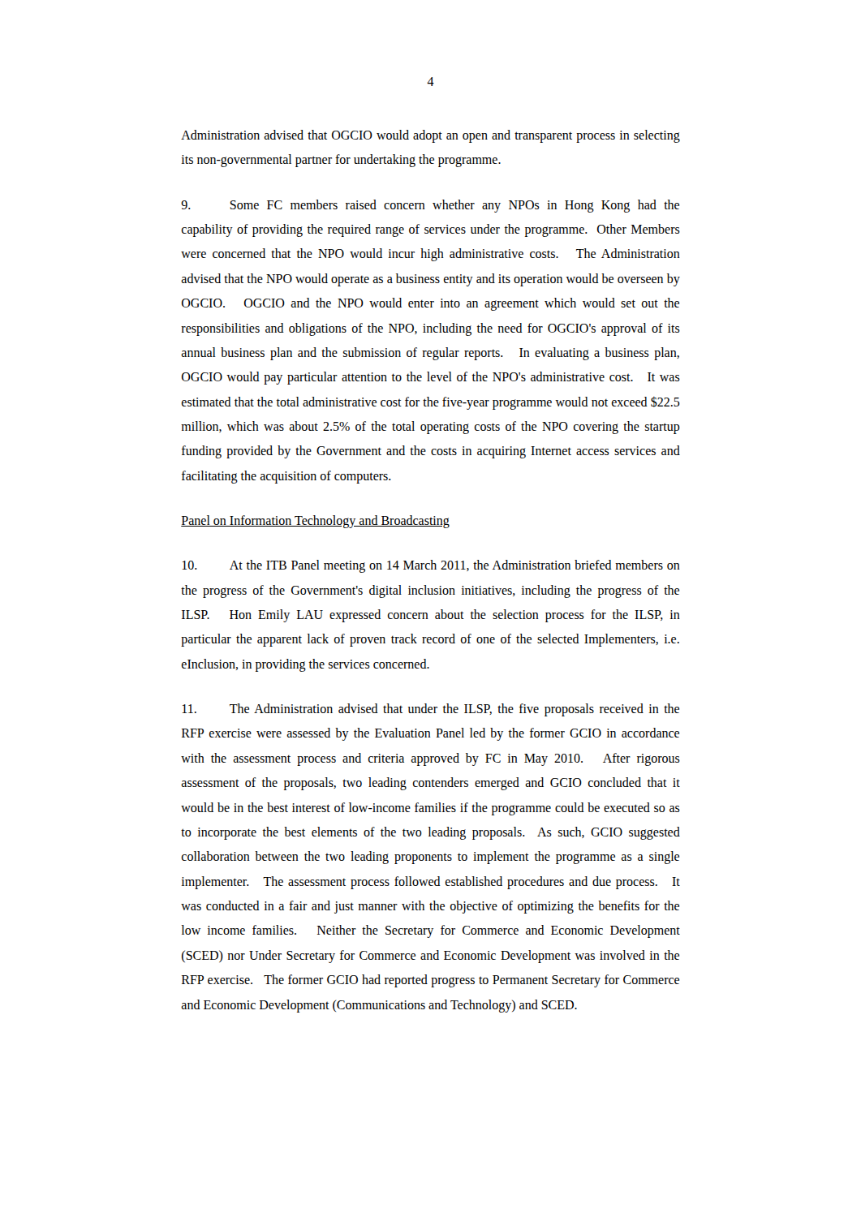4
Administration advised that OGCIO would adopt an open and transparent process in selecting its non-governmental partner for undertaking the programme.
9. Some FC members raised concern whether any NPOs in Hong Kong had the capability of providing the required range of services under the programme. Other Members were concerned that the NPO would incur high administrative costs. The Administration advised that the NPO would operate as a business entity and its operation would be overseen by OGCIO. OGCIO and the NPO would enter into an agreement which would set out the responsibilities and obligations of the NPO, including the need for OGCIO's approval of its annual business plan and the submission of regular reports. In evaluating a business plan, OGCIO would pay particular attention to the level of the NPO's administrative cost. It was estimated that the total administrative cost for the five-year programme would not exceed $22.5 million, which was about 2.5% of the total operating costs of the NPO covering the startup funding provided by the Government and the costs in acquiring Internet access services and facilitating the acquisition of computers.
Panel on Information Technology and Broadcasting
10. At the ITB Panel meeting on 14 March 2011, the Administration briefed members on the progress of the Government's digital inclusion initiatives, including the progress of the ILSP. Hon Emily LAU expressed concern about the selection process for the ILSP, in particular the apparent lack of proven track record of one of the selected Implementers, i.e. eInclusion, in providing the services concerned.
11. The Administration advised that under the ILSP, the five proposals received in the RFP exercise were assessed by the Evaluation Panel led by the former GCIO in accordance with the assessment process and criteria approved by FC in May 2010. After rigorous assessment of the proposals, two leading contenders emerged and GCIO concluded that it would be in the best interest of low-income families if the programme could be executed so as to incorporate the best elements of the two leading proposals. As such, GCIO suggested collaboration between the two leading proponents to implement the programme as a single implementer. The assessment process followed established procedures and due process. It was conducted in a fair and just manner with the objective of optimizing the benefits for the low income families. Neither the Secretary for Commerce and Economic Development (SCED) nor Under Secretary for Commerce and Economic Development was involved in the RFP exercise. The former GCIO had reported progress to Permanent Secretary for Commerce and Economic Development (Communications and Technology) and SCED.